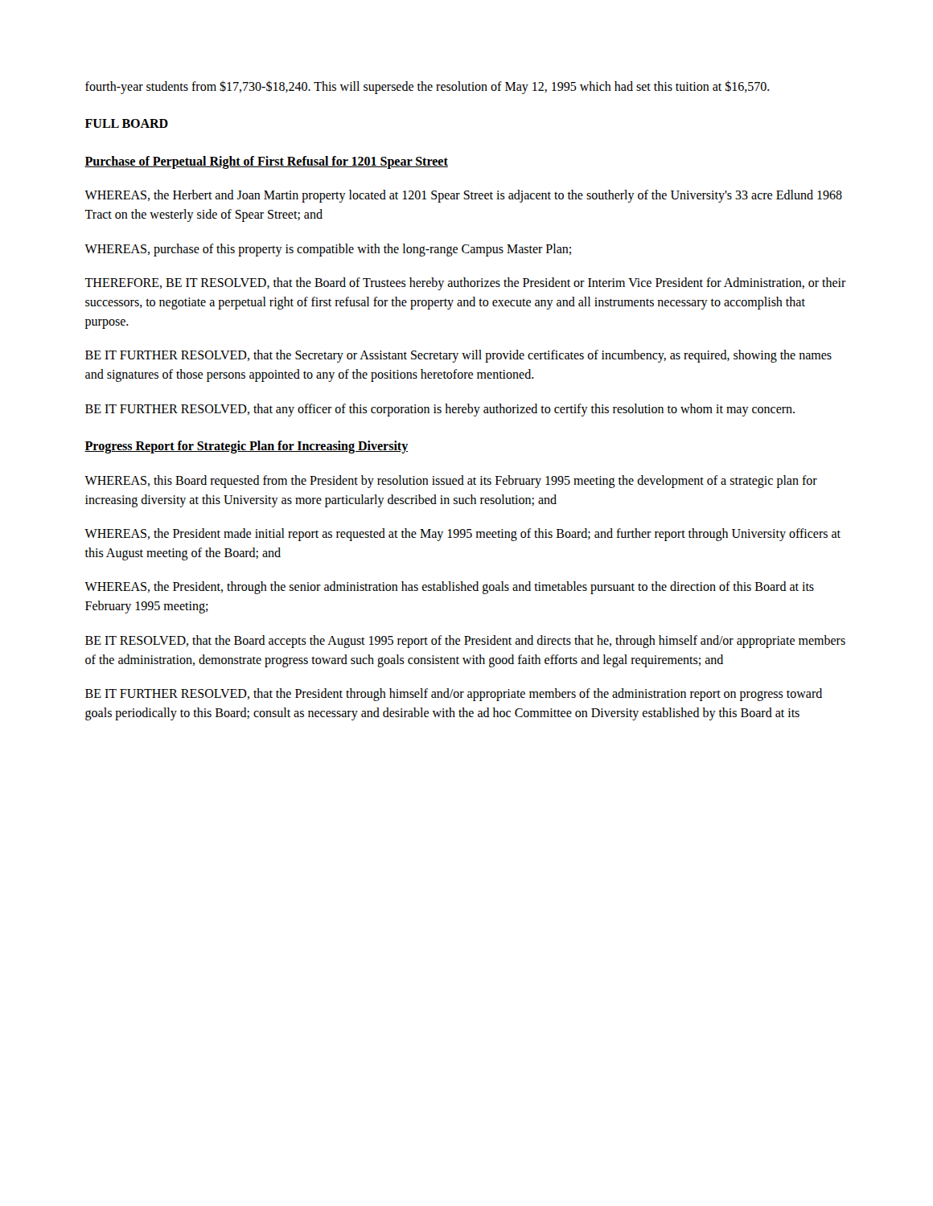fourth-year students from $17,730-$18,240. This will supersede the resolution of May 12, 1995 which had set this tuition at $16,570.
FULL BOARD
Purchase of Perpetual Right of First Refusal for 1201 Spear Street
WHEREAS, the Herbert and Joan Martin property located at 1201 Spear Street is adjacent to the southerly of the University's 33 acre Edlund 1968 Tract on the westerly side of Spear Street; and
WHEREAS, purchase of this property is compatible with the long-range Campus Master Plan;
THEREFORE, BE IT RESOLVED, that the Board of Trustees hereby authorizes the President or Interim Vice President for Administration, or their successors, to negotiate a perpetual right of first refusal for the property and to execute any and all instruments necessary to accomplish that purpose.
BE IT FURTHER RESOLVED, that the Secretary or Assistant Secretary will provide certificates of incumbency, as required, showing the names and signatures of those persons appointed to any of the positions heretofore mentioned.
BE IT FURTHER RESOLVED, that any officer of this corporation is hereby authorized to certify this resolution to whom it may concern.
Progress Report for Strategic Plan for Increasing Diversity
WHEREAS, this Board requested from the President by resolution issued at its February 1995 meeting the development of a strategic plan for increasing diversity at this University as more particularly described in such resolution; and
WHEREAS, the President made initial report as requested at the May 1995 meeting of this Board; and further report through University officers at this August meeting of the Board; and
WHEREAS, the President, through the senior administration has established goals and timetables pursuant to the direction of this Board at its February 1995 meeting;
BE IT RESOLVED, that the Board accepts the August 1995 report of the President and directs that he, through himself and/or appropriate members of the administration, demonstrate progress toward such goals consistent with good faith efforts and legal requirements; and
BE IT FURTHER RESOLVED, that the President through himself and/or appropriate members of the administration report on progress toward goals periodically to this Board; consult as necessary and desirable with the ad hoc Committee on Diversity established by this Board at its